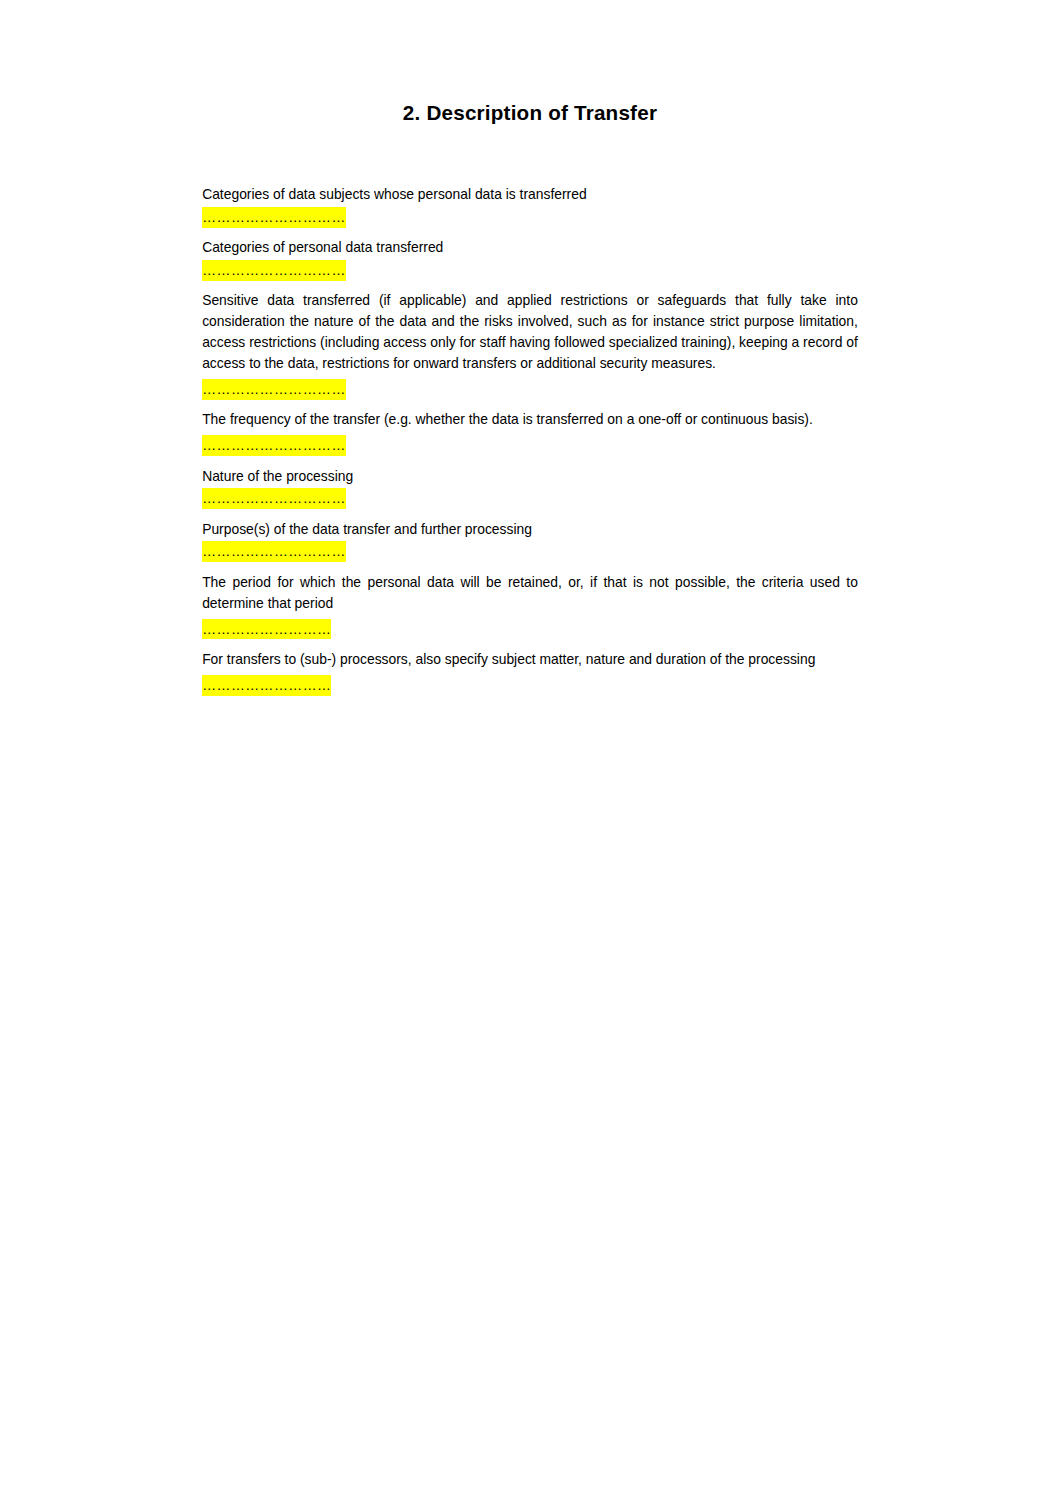2. Description of Transfer
Categories of data subjects whose personal data is transferred
…………………………
Categories of personal data transferred
…………………………
Sensitive data transferred (if applicable) and applied restrictions or safeguards that fully take into consideration the nature of the data and the risks involved, such as for instance strict purpose limitation, access restrictions (including access only for staff having followed specialized training), keeping a record of access to the data, restrictions for onward transfers or additional security measures.
…………………………
The frequency of the transfer (e.g. whether the data is transferred on a one-off or continuous basis).
…………………………
Nature of the processing
…………………………
Purpose(s) of the data transfer and further processing
…………………………
The period for which the personal data will be retained, or, if that is not possible, the criteria used to determine that period
………………………
For transfers to (sub-) processors, also specify subject matter, nature and duration of the processing
………………………